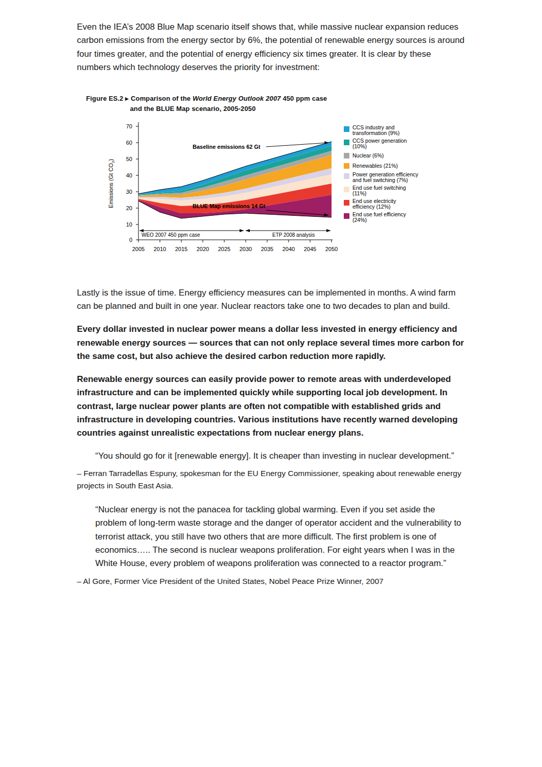Even the IEA’s 2008 Blue Map scenario itself shows that, while massive nuclear expansion reduces carbon emissions from the energy sector by 6%, the potential of renewable energy sources is around four times greater, and the potential of energy efficiency six times greater. It is clear by these numbers which technology deserves the priority for investment:
Figure ES.2 ▸ Comparison of the World Energy Outlook 2007 450 ppm case and the BLUE Map scenario, 2005-2050
70 60 50 40 30 20 10 0 Emissions (Gt CO2) 2005 2010 2015 2020 2025 2030 2035 2040 2045 2050 Baseline emissions 62 Gt BLUE Map emissions 14 Gt WEO 2007 450 ppm case ETP 2008 analysis CCS industry and transformation (9%) CCS power generation (10%) Nuclear (6%) Renewables (21%) Power generation efficiency and fuel switching (7%) End use fuel switching (11%) End use electricity efficiency (12%) End use fuel efficiency (24%)
Lastly is the issue of time. Energy efficiency measures can be implemented in months. A wind farm can be planned and built in one year. Nuclear reactors take one to two decades to plan and build.
Every dollar invested in nuclear power means a dollar less invested in energy efficiency and renewable energy sources — sources that can not only replace several times more carbon for the same cost, but also achieve the desired carbon reduction more rapidly.
Renewable energy sources can easily provide power to remote areas with underdeveloped infrastructure and can be implemented quickly while supporting local job development. In contrast, large nuclear power plants are often not compatible with established grids and infrastructure in developing countries. Various institutions have recently warned developing countries against unrealistic expectations from nuclear energy plans.
“You should go for it [renewable energy]. It is cheaper than investing in nuclear development.”
– Ferran Tarradellas Espuny, spokesman for the EU Energy Commissioner, speaking about renewable energy projects in South East Asia.
“Nuclear energy is not the panacea for tackling global warming. Even if you set aside the problem of long-term waste storage and the danger of operator accident and the vulnerability to terrorist attack, you still have two others that are more difficult. The first problem is one of economics….. The second is nuclear weapons proliferation. For eight years when I was in the White House, every problem of weapons proliferation was connected to a reactor program.”
– Al Gore, Former Vice President of the United States, Nobel Peace Prize Winner, 2007